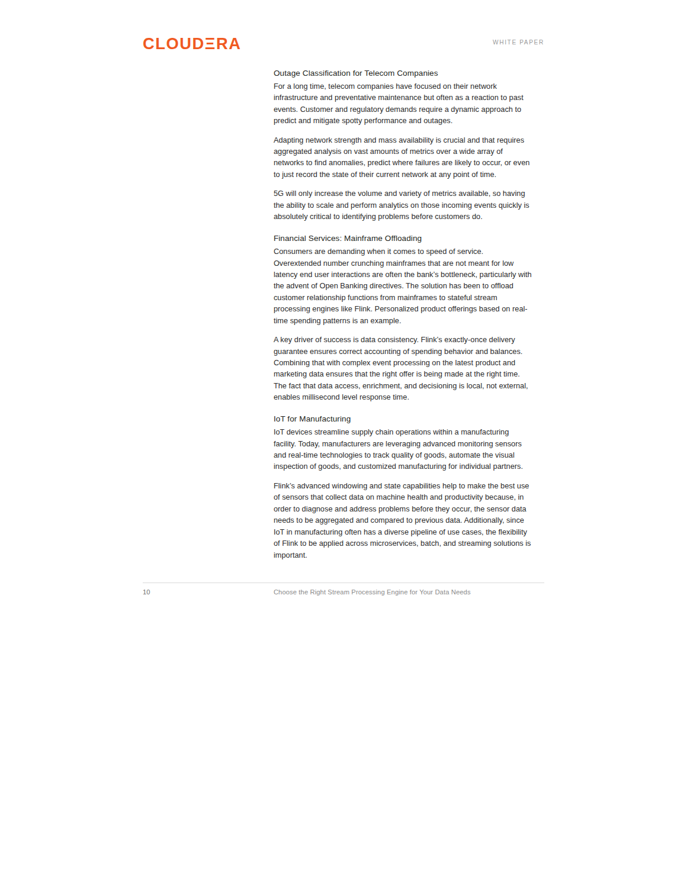CLOUDΞRA
White Paper
Outage Classification for Telecom Companies
For a long time, telecom companies have focused on their network infrastructure and preventative maintenance but often as a reaction to past events. Customer and regulatory demands require a dynamic approach to predict and mitigate spotty performance and outages.
Adapting network strength and mass availability is crucial and that requires aggregated analysis on vast amounts of metrics over a wide array of networks to find anomalies, predict where failures are likely to occur, or even to just record the state of their current network at any point of time.
5G will only increase the volume and variety of metrics available, so having the ability to scale and perform analytics on those incoming events quickly is absolutely critical to identifying problems before customers do.
Financial Services: Mainframe Offloading
Consumers are demanding when it comes to speed of service. Overextended number crunching mainframes that are not meant for low latency end user interactions are often the bank’s bottleneck, particularly with the advent of Open Banking directives. The solution has been to offload customer relationship functions from mainframes to stateful stream processing engines like Flink. Personalized product offerings based on real-time spending patterns is an example.
A key driver of success is data consistency. Flink’s exactly-once delivery guarantee ensures correct accounting of spending behavior and balances. Combining that with complex event processing on the latest product and marketing data ensures that the right offer is being made at the right time. The fact that data access, enrichment, and decisioning is local, not external, enables millisecond level response time.
IoT for Manufacturing
IoT devices streamline supply chain operations within a manufacturing facility. Today, manufacturers are leveraging advanced monitoring sensors and real-time technologies to track quality of goods, automate the visual inspection of goods, and customized manufacturing for individual partners.
Flink’s advanced windowing and state capabilities help to make the best use of sensors that collect data on machine health and productivity because, in order to diagnose and address problems before they occur, the sensor data needs to be aggregated and compared to previous data. Additionally, since IoT in manufacturing often has a diverse pipeline of use cases, the flexibility of Flink to be applied across microservices, batch, and streaming solutions is important.
10
Choose the Right Stream Processing Engine for Your Data Needs